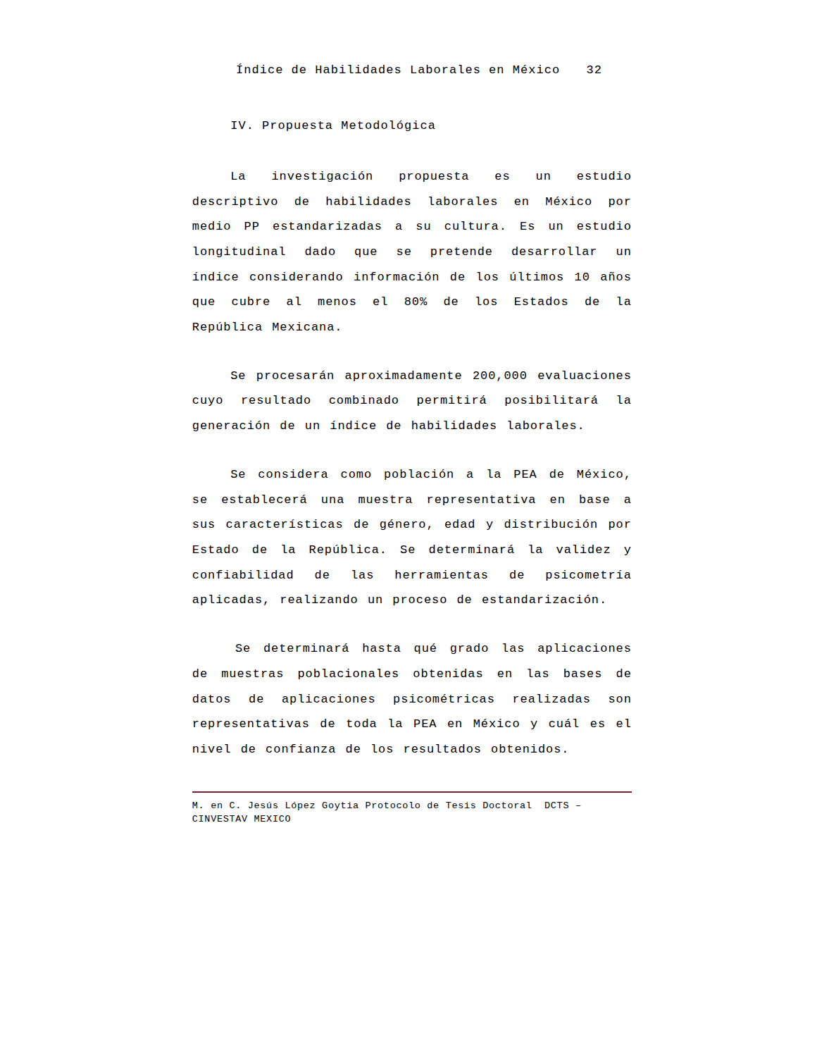Índice de Habilidades Laborales en México32
IV. Propuesta Metodológica
La investigación propuesta es un estudio descriptivo de habilidades laborales en México por medio PP estandarizadas a su cultura. Es un estudio longitudinal dado que se pretende desarrollar un índice considerando información de los últimos 10 años que cubre al menos el 80% de los Estados de la República Mexicana.
Se procesarán aproximadamente 200,000 evaluaciones cuyo resultado combinado permitirá posibilitará la generación de un índice de habilidades laborales.
Se considera como población a la PEA de México, se establecerá una muestra representativa en base a sus características de género, edad y distribución por Estado de la República. Se determinará la validez y confiabilidad de las herramientas de psicometría aplicadas, realizando un proceso de estandarización.
Se determinará hasta qué grado las aplicaciones de muestras poblacionales obtenidas en las bases de datos de aplicaciones psicométricas realizadas son representativas de toda la PEA en México y cuál es el nivel de confianza de los resultados obtenidos.
M. en C. Jesús López Goytia Protocolo de Tesis Doctoral DCTS – CINVESTAV MEXICO